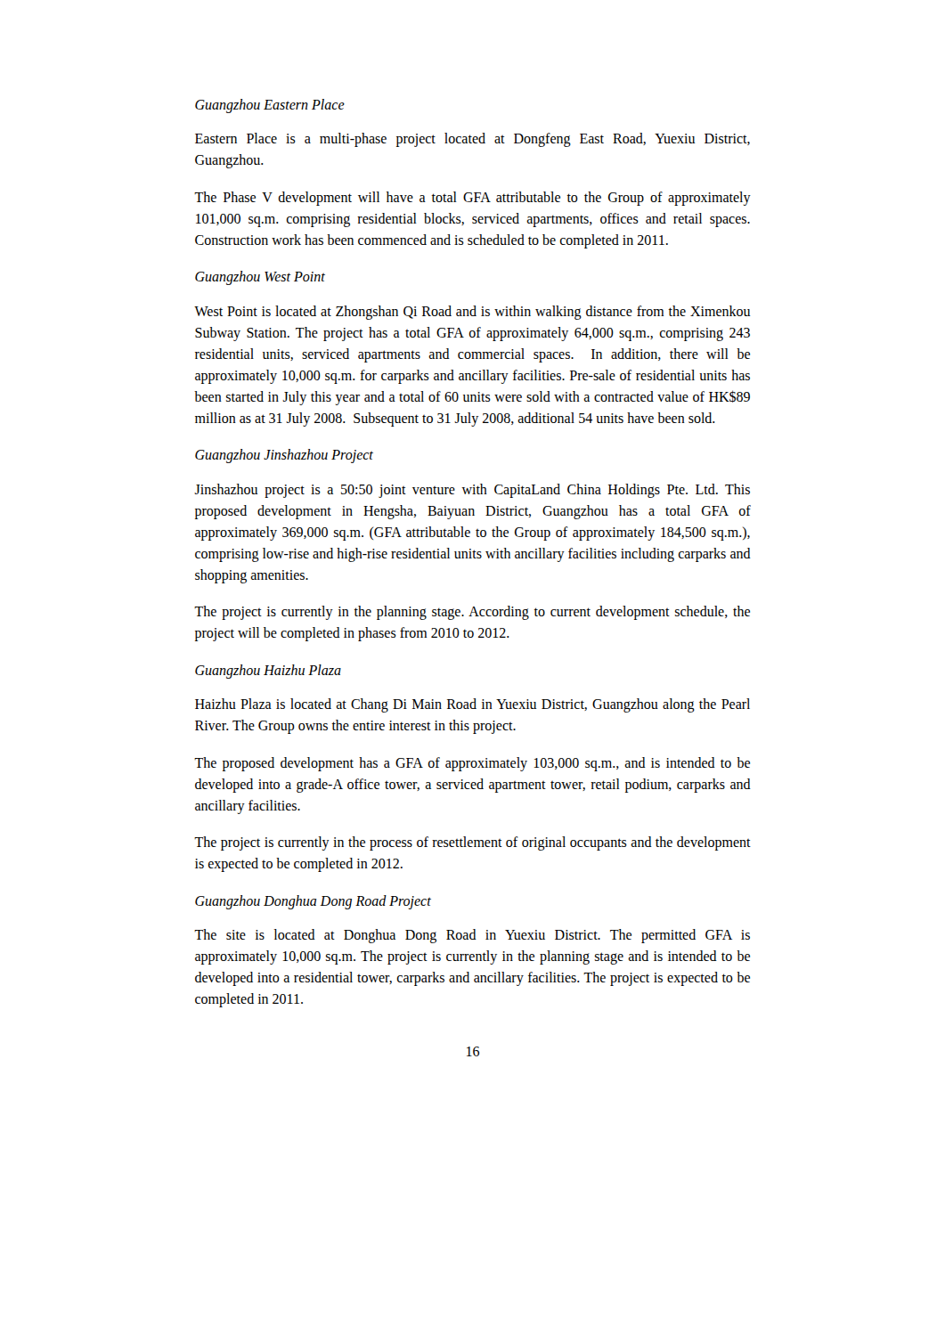Guangzhou Eastern Place
Eastern Place is a multi-phase project located at Dongfeng East Road, Yuexiu District, Guangzhou.
The Phase V development will have a total GFA attributable to the Group of approximately 101,000 sq.m. comprising residential blocks, serviced apartments, offices and retail spaces. Construction work has been commenced and is scheduled to be completed in 2011.
Guangzhou West Point
West Point is located at Zhongshan Qi Road and is within walking distance from the Ximenkou Subway Station. The project has a total GFA of approximately 64,000 sq.m., comprising 243 residential units, serviced apartments and commercial spaces. In addition, there will be approximately 10,000 sq.m. for carparks and ancillary facilities. Pre-sale of residential units has been started in July this year and a total of 60 units were sold with a contracted value of HK$89 million as at 31 July 2008. Subsequent to 31 July 2008, additional 54 units have been sold.
Guangzhou Jinshazhou Project
Jinshazhou project is a 50:50 joint venture with CapitaLand China Holdings Pte. Ltd. This proposed development in Hengsha, Baiyuan District, Guangzhou has a total GFA of approximately 369,000 sq.m. (GFA attributable to the Group of approximately 184,500 sq.m.), comprising low-rise and high-rise residential units with ancillary facilities including carparks and shopping amenities.
The project is currently in the planning stage. According to current development schedule, the project will be completed in phases from 2010 to 2012.
Guangzhou Haizhu Plaza
Haizhu Plaza is located at Chang Di Main Road in Yuexiu District, Guangzhou along the Pearl River. The Group owns the entire interest in this project.
The proposed development has a GFA of approximately 103,000 sq.m., and is intended to be developed into a grade-A office tower, a serviced apartment tower, retail podium, carparks and ancillary facilities.
The project is currently in the process of resettlement of original occupants and the development is expected to be completed in 2012.
Guangzhou Donghua Dong Road Project
The site is located at Donghua Dong Road in Yuexiu District. The permitted GFA is approximately 10,000 sq.m. The project is currently in the planning stage and is intended to be developed into a residential tower, carparks and ancillary facilities. The project is expected to be completed in 2011.
16